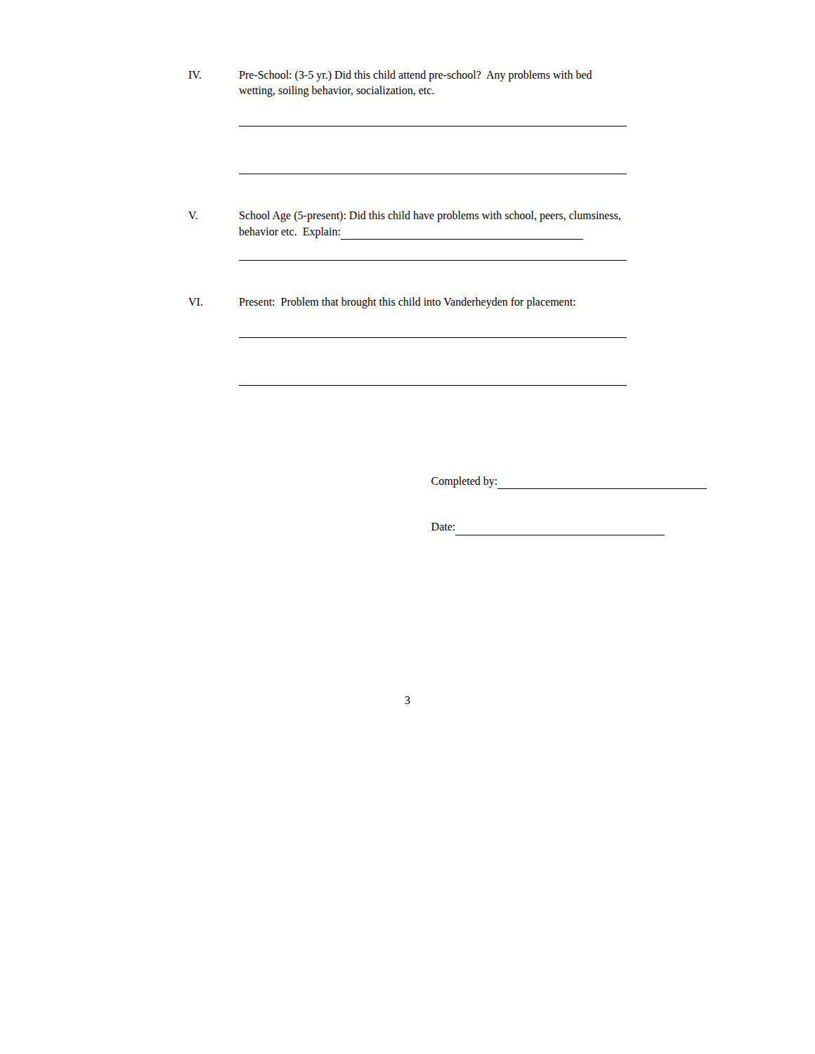IV.
Pre-School: (3-5 yr.) Did this child attend pre-school? Any problems with bed wetting, soiling behavior, socialization, etc.
V.
School Age (5-present): Did this child have problems with school, peers, clumsiness, behavior etc. Explain:
VI.
Present: Problem that brought this child into Vanderheyden for placement:
Completed by:
Date:
3